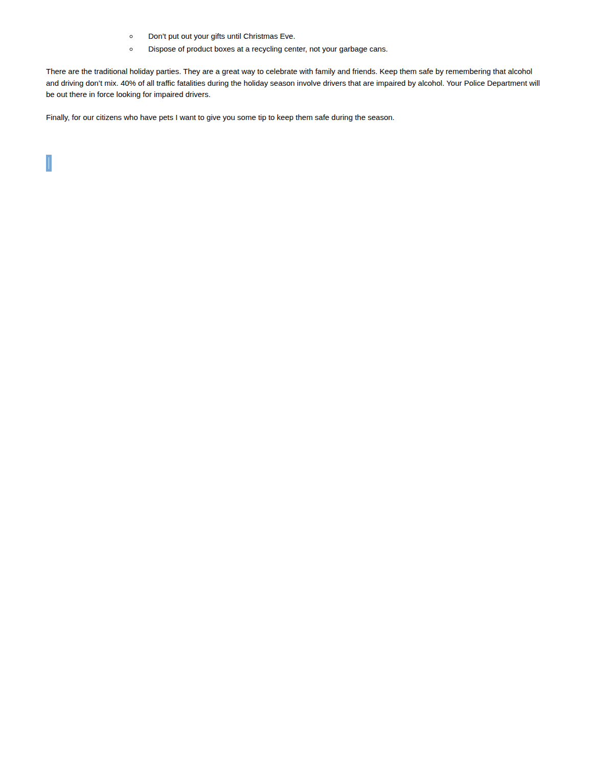Don’t put out your gifts until Christmas Eve.
Dispose of product boxes at a recycling center, not your garbage cans.
There are the traditional holiday parties. They are a great way to celebrate with family and friends. Keep them safe by remembering that alcohol and driving don’t mix. 40% of all traffic fatalities during the holiday season involve drivers that are impaired by alcohol. Your Police Department will be out there in force looking for impaired drivers.
Finally, for our citizens who have pets I want to give you some tip to keep them safe during the season.